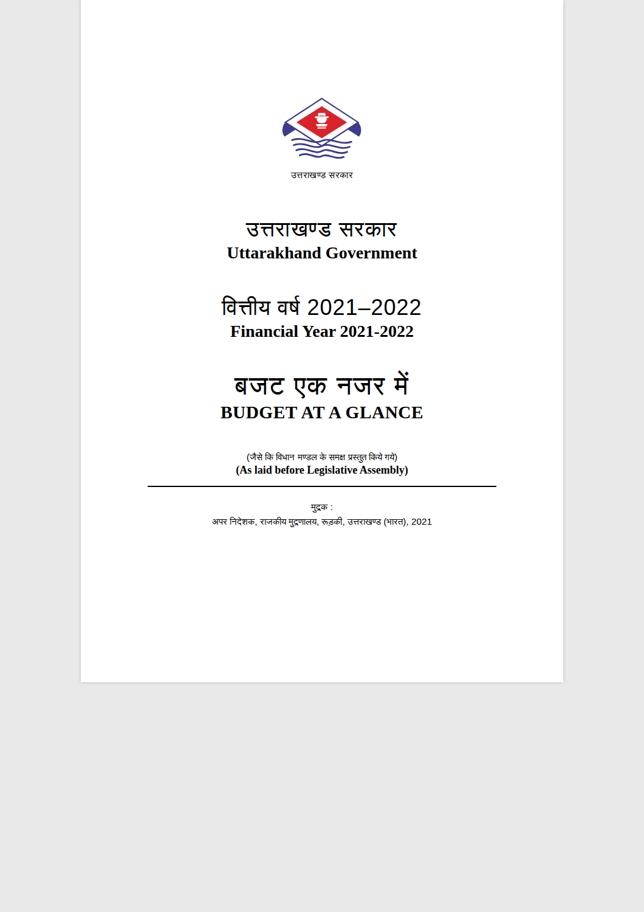उत्तराखण्ड सरकार
उत्तराखण्ड सरकार
Uttarakhand Government
वित्तीय वर्ष 2021–2022
Financial Year 2021-2022
बजट एक नजर में
BUDGET AT A GLANCE
(जैसे कि विधान मण्डल के समक्ष प्रस्तुत किये गये)
(As laid before Legislative Assembly)
मुद्रक : अपर निदेशक, राजकीय मुद्रणालय, रूड़की, उत्तराखण्ड (भारत), 2021